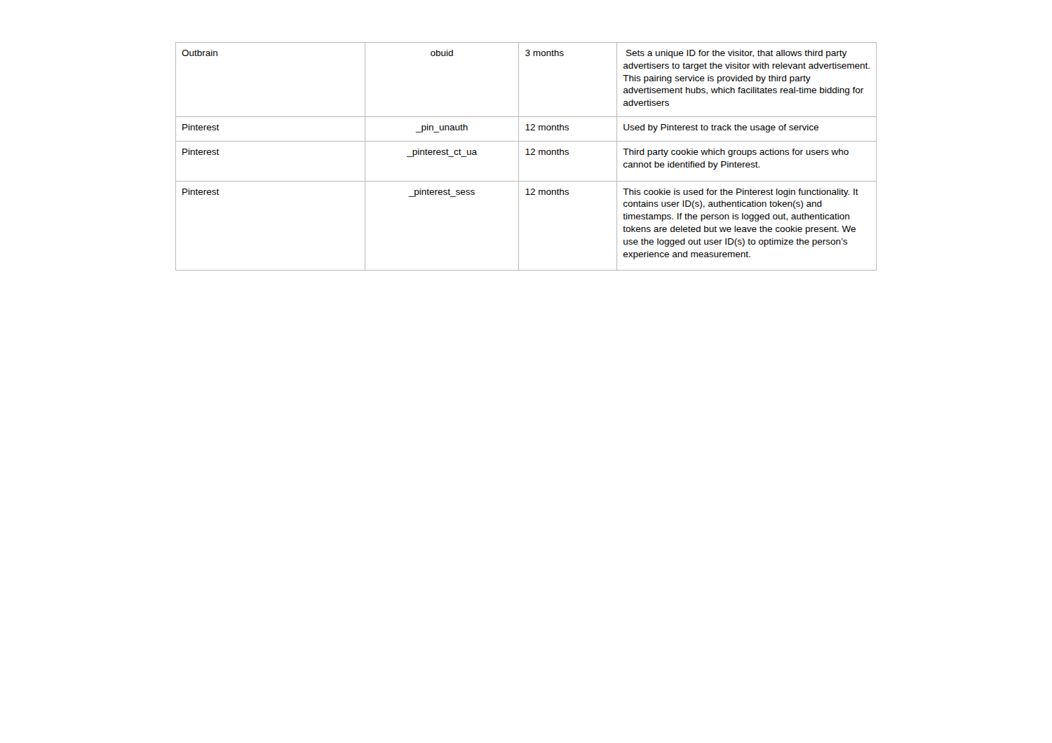| Outbrain | obuid | 3 months | Sets a unique ID for the visitor, that allows third party advertisers to target the visitor with relevant advertisement. This pairing service is provided by third party advertisement hubs, which facilitates real-time bidding for advertisers |
| Pinterest | _pin_unauth | 12 months | Used by Pinterest to track the usage of service |
| Pinterest | _pinterest_ct_ua | 12 months | Third party cookie which groups actions for users who cannot be identified by Pinterest. |
| Pinterest | _pinterest_sess | 12 months | This cookie is used for the Pinterest login functionality. It contains user ID(s), authentication token(s) and timestamps. If the person is logged out, authentication tokens are deleted but we leave the cookie present. We use the logged out user ID(s) to optimize the person’s experience and measurement. |